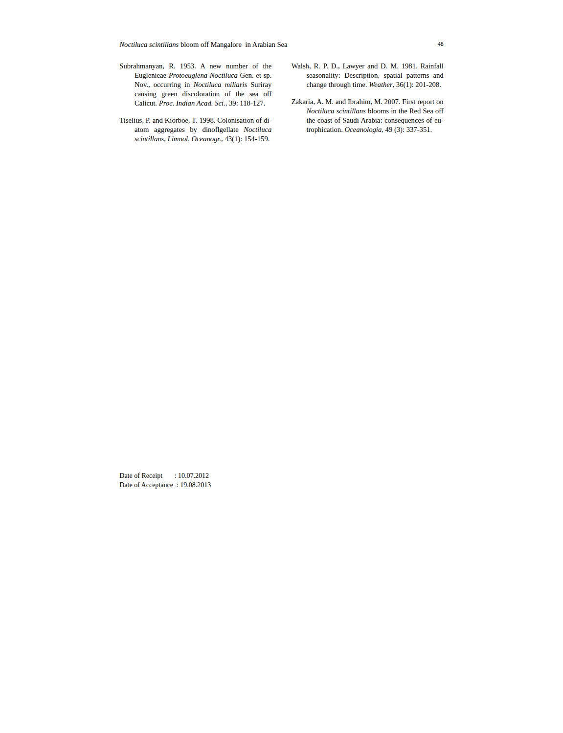Noctiluca scintillans bloom off Mangalore in Arabian Sea
48
Subrahmanyan, R. 1953. A new number of the Euglenieae Protoeuglena Noctiluca Gen. et sp. Nov., occurring in Noctiluca miliaris Suriray causing green discoloration of the sea off Calicut. Proc. Indian Acad. Sci., 39: 118-127.
Tiselius, P. and Kiorboe, T. 1998. Colonisation of diatom aggregates by dinoflgellate Noctiluca scintillans, Limnol. Oceanogr., 43(1): 154-159.
Walsh, R. P. D., Lawyer and D. M. 1981. Rainfall seasonality: Description, spatial patterns and change through time. Weather, 36(1): 201-208.
Zakaria, A. M. and Ibrahim, M. 2007. First report on Noctiluca scintillans blooms in the Red Sea off the coast of Saudi Arabia: consequences of eutrophication. Oceanologia, 49 (3): 337-351.
Date of Receipt : 10.07.2012
Date of Acceptance : 19.08.2013